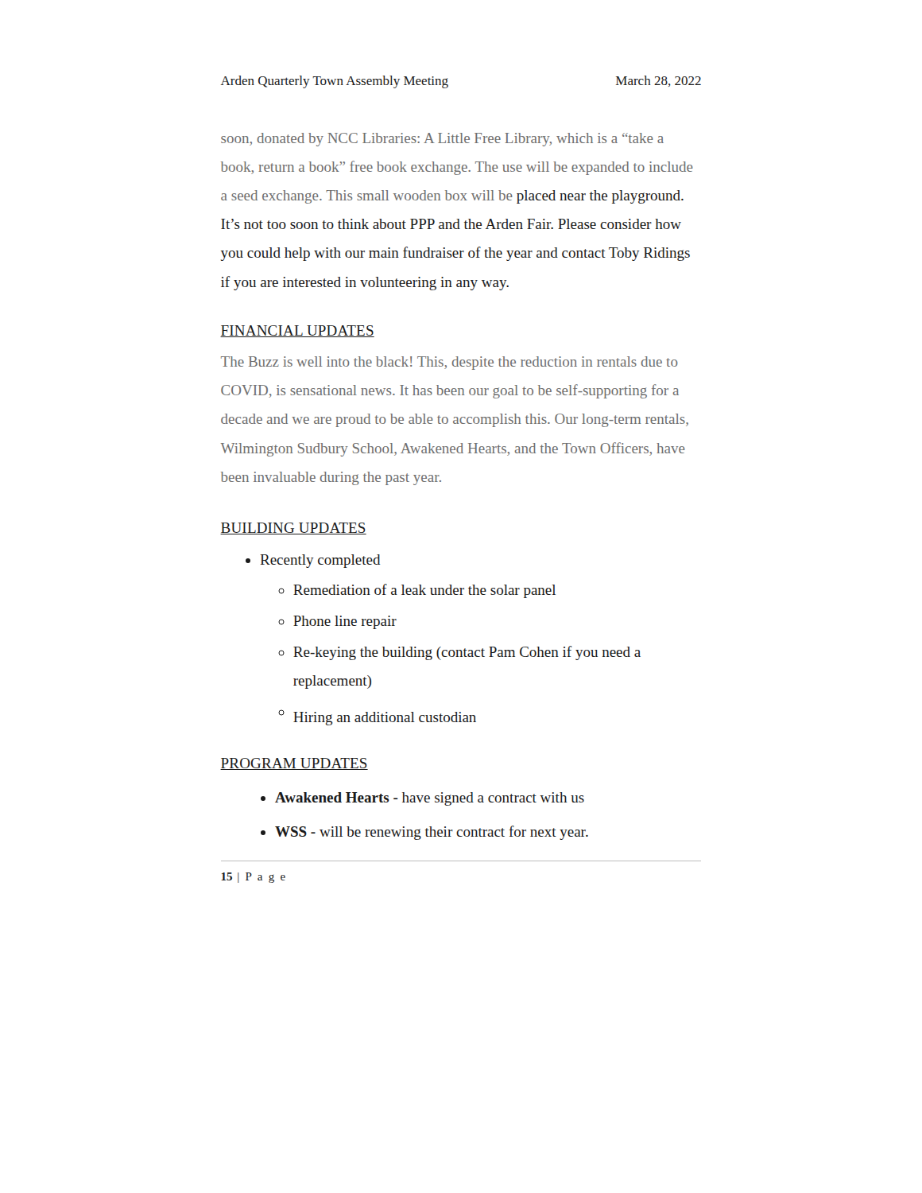Arden Quarterly Town Assembly Meeting
March 28, 2022
soon, donated by NCC Libraries: A Little Free Library, which is a “take a book, return a book” free book exchange. The use will be expanded to include a seed exchange. This small wooden box will be placed near the playground. It’s not too soon to think about PPP and the Arden Fair. Please consider how you could help with our main fundraiser of the year and contact Toby Ridings if you are interested in volunteering in any way.
FINANCIAL UPDATES
The Buzz is well into the black! This, despite the reduction in rentals due to COVID, is sensational news. It has been our goal to be self-supporting for a decade and we are proud to be able to accomplish this. Our long-term rentals, Wilmington Sudbury School, Awakened Hearts, and the Town Officers, have been invaluable during the past year.
BUILDING UPDATES
Recently completed
Remediation of a leak under the solar panel
Phone line repair
Re-keying the building (contact Pam Cohen if you need a replacement)
Hiring an additional custodian
PROGRAM UPDATES
Awakened Hearts - have signed a contract with us
WSS - will be renewing their contract for next year.
15 | P a g e